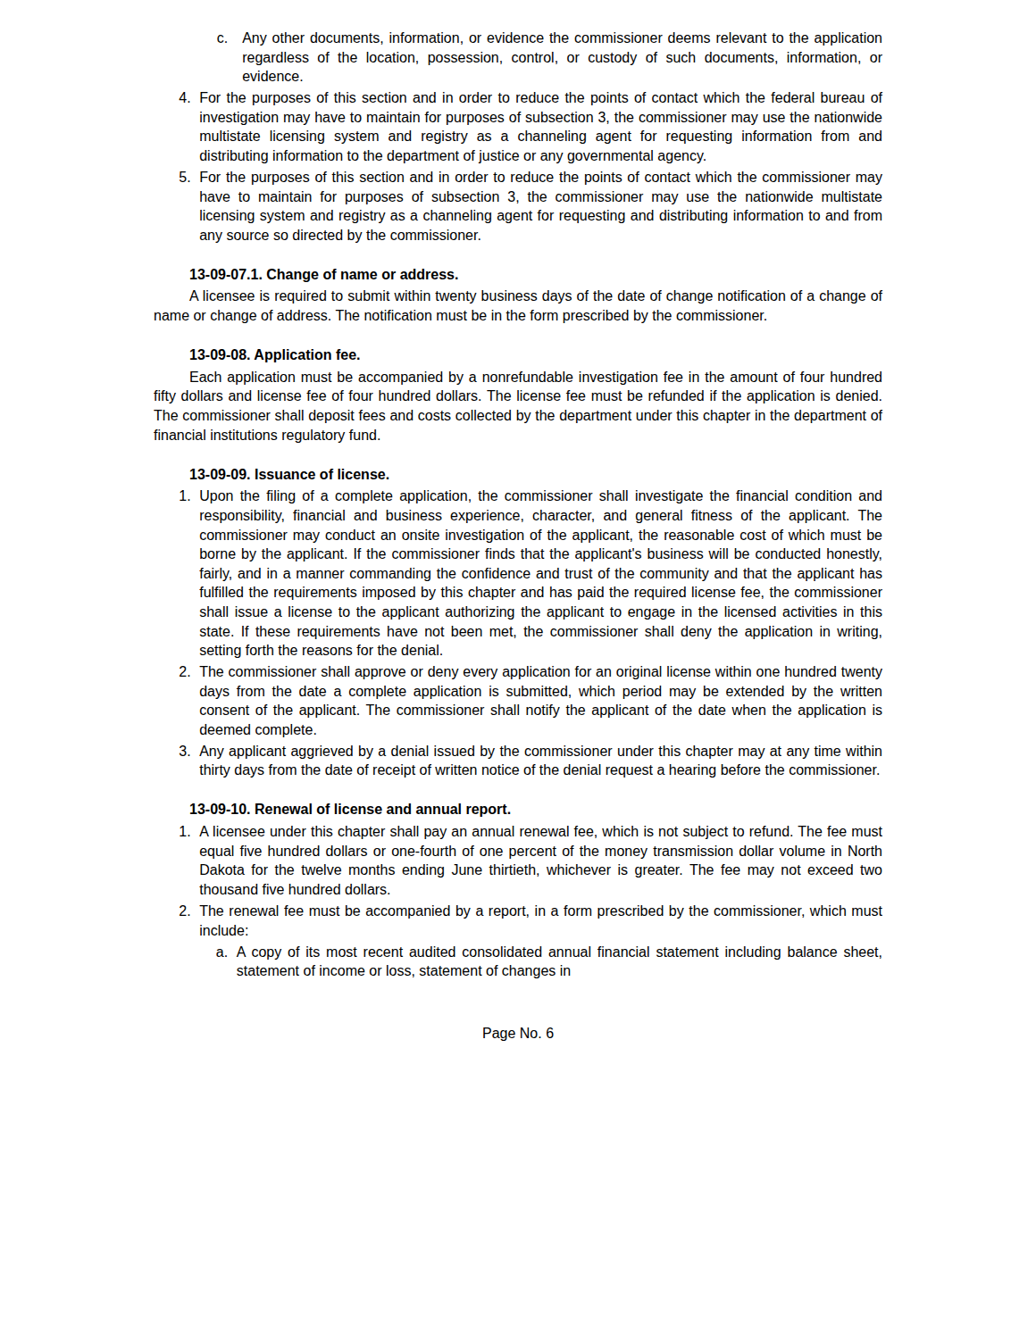c. Any other documents, information, or evidence the commissioner deems relevant to the application regardless of the location, possession, control, or custody of such documents, information, or evidence.
4. For the purposes of this section and in order to reduce the points of contact which the federal bureau of investigation may have to maintain for purposes of subsection 3, the commissioner may use the nationwide multistate licensing system and registry as a channeling agent for requesting information from and distributing information to the department of justice or any governmental agency.
5. For the purposes of this section and in order to reduce the points of contact which the commissioner may have to maintain for purposes of subsection 3, the commissioner may use the nationwide multistate licensing system and registry as a channeling agent for requesting and distributing information to and from any source so directed by the commissioner.
13-09-07.1. Change of name or address.
A licensee is required to submit within twenty business days of the date of change notification of a change of name or change of address. The notification must be in the form prescribed by the commissioner.
13-09-08. Application fee.
Each application must be accompanied by a nonrefundable investigation fee in the amount of four hundred fifty dollars and license fee of four hundred dollars. The license fee must be refunded if the application is denied. The commissioner shall deposit fees and costs collected by the department under this chapter in the department of financial institutions regulatory fund.
13-09-09. Issuance of license.
1. Upon the filing of a complete application, the commissioner shall investigate the financial condition and responsibility, financial and business experience, character, and general fitness of the applicant. The commissioner may conduct an onsite investigation of the applicant, the reasonable cost of which must be borne by the applicant. If the commissioner finds that the applicant's business will be conducted honestly, fairly, and in a manner commanding the confidence and trust of the community and that the applicant has fulfilled the requirements imposed by this chapter and has paid the required license fee, the commissioner shall issue a license to the applicant authorizing the applicant to engage in the licensed activities in this state. If these requirements have not been met, the commissioner shall deny the application in writing, setting forth the reasons for the denial.
2. The commissioner shall approve or deny every application for an original license within one hundred twenty days from the date a complete application is submitted, which period may be extended by the written consent of the applicant. The commissioner shall notify the applicant of the date when the application is deemed complete.
3. Any applicant aggrieved by a denial issued by the commissioner under this chapter may at any time within thirty days from the date of receipt of written notice of the denial request a hearing before the commissioner.
13-09-10. Renewal of license and annual report.
1. A licensee under this chapter shall pay an annual renewal fee, which is not subject to refund. The fee must equal five hundred dollars or one-fourth of one percent of the money transmission dollar volume in North Dakota for the twelve months ending June thirtieth, whichever is greater. The fee may not exceed two thousand five hundred dollars.
2. The renewal fee must be accompanied by a report, in a form prescribed by the commissioner, which must include:
a. A copy of its most recent audited consolidated annual financial statement including balance sheet, statement of income or loss, statement of changes in
Page No. 6